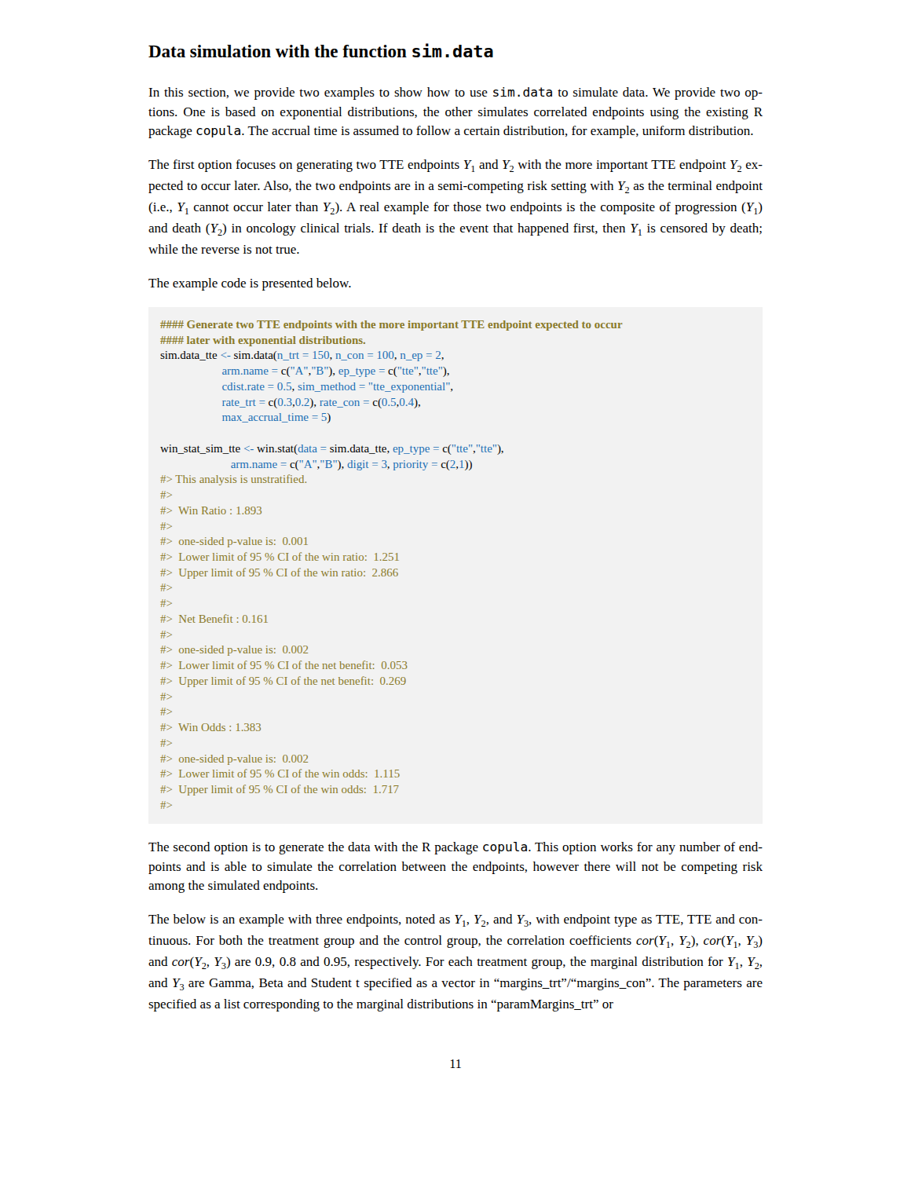Data simulation with the function sim.data
In this section, we provide two examples to show how to use sim.data to simulate data. We provide two options. One is based on exponential distributions, the other simulates correlated endpoints using the existing R package copula. The accrual time is assumed to follow a certain distribution, for example, uniform distribution.
The first option focuses on generating two TTE endpoints Y1 and Y2 with the more important TTE endpoint Y2 expected to occur later. Also, the two endpoints are in a semi-competing risk setting with Y2 as the terminal endpoint (i.e., Y1 cannot occur later than Y2). A real example for those two endpoints is the composite of progression (Y1) and death (Y2) in oncology clinical trials. If death is the event that happened first, then Y1 is censored by death; while the reverse is not true.
The example code is presented below.
#### Generate two TTE endpoints with the more important TTE endpoint expected to occur #### later with exponential distributions. sim.data_tte <- sim.data(n_trt = 150, n_con = 100, n_ep = 2, arm.name = c("A","B"), ep_type = c("tte","tte"), cdist.rate = 0.5, sim_method = "tte_exponential", rate_trt = c(0.3,0.2), rate_con = c(0.5,0.4), max_accrual_time = 5) win_stat_sim_tte <- win.stat(data = sim.data_tte, ep_type = c("tte","tte"), arm.name = c("A","B"), digit = 3, priority = c(2,1)) #> This analysis is unstratified. #> #> Win Ratio : 1.893 #> #> one-sided p-value is: 0.001 #> Lower limit of 95 % CI of the win ratio: 1.251 #> Upper limit of 95 % CI of the win ratio: 2.866 #> #> #> Net Benefit : 0.161 #> #> one-sided p-value is: 0.002 #> Lower limit of 95 % CI of the net benefit: 0.053 #> Upper limit of 95 % CI of the net benefit: 0.269 #> #> #> Win Odds : 1.383 #> #> one-sided p-value is: 0.002 #> Lower limit of 95 % CI of the win odds: 1.115 #> Upper limit of 95 % CI of the win odds: 1.717 #>
The second option is to generate the data with the R package copula. This option works for any number of endpoints and is able to simulate the correlation between the endpoints, however there will not be competing risk among the simulated endpoints.
The below is an example with three endpoints, noted as Y1, Y2, and Y3, with endpoint type as TTE, TTE and continuous. For both the treatment group and the control group, the correlation coefficients cor(Y1, Y2), cor(Y1, Y3) and cor(Y2, Y3) are 0.9, 0.8 and 0.95, respectively. For each treatment group, the marginal distribution for Y1, Y2, and Y3 are Gamma, Beta and Student t specified as a vector in “margins_trt”/“margins_con”. The parameters are specified as a list corresponding to the marginal distributions in “paramMargins_trt” or
11